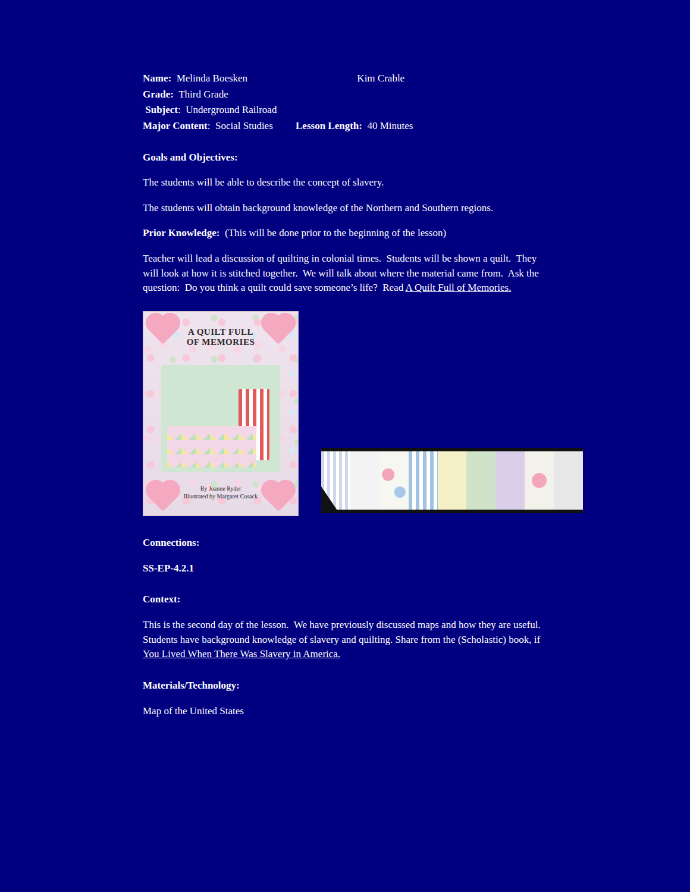Name: Melinda Boesken Kim Crable
Grade: Third Grade
Subject: Underground Railroad
Major Content: Social Studies Lesson Length: 40 Minutes
Goals and Objectives:
The students will be able to describe the concept of slavery.
The students will obtain background knowledge of the Northern and Southern regions.
Prior Knowledge: (This will be done prior to the beginning of the lesson)
Teacher will lead a discussion of quilting in colonial times. Students will be shown a quilt. They will look at how it is stitched together. We will talk about where the material came from. Ask the question: Do you think a quilt could save someone’s life? Read A Quilt Full of Memories.
A QUILT FULL
OF MEMORIES
By Joanne Ryder
Illustrated by Margaret Cusack
Connections:
SS-EP-4.2.1
Context:
This is the second day of the lesson. We have previously discussed maps and how they are useful. Students have background knowledge of slavery and quilting. Share from the (Scholastic) book, if You Lived When There Was Slavery in America.
Materials/Technology:
Map of the United States